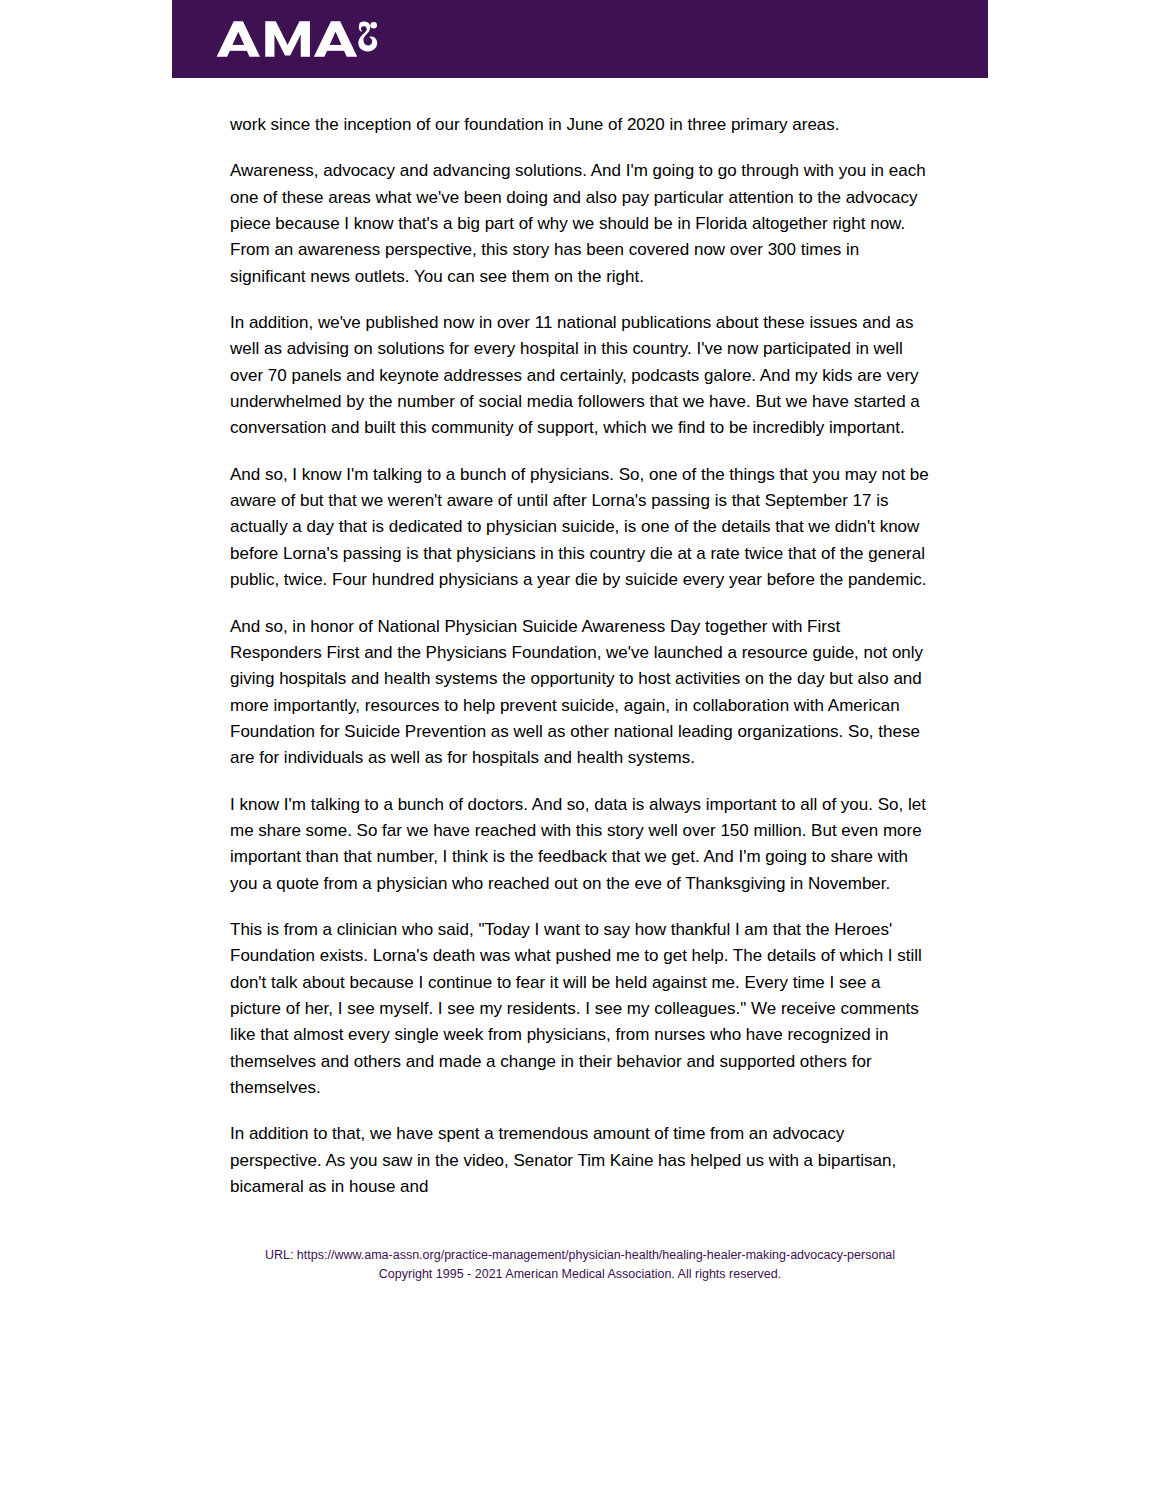work since the inception of our foundation in June of 2020 in three primary areas.
Awareness, advocacy and advancing solutions. And I'm going to go through with you in each one of these areas what we've been doing and also pay particular attention to the advocacy piece because I know that's a big part of why we should be in Florida altogether right now. From an awareness perspective, this story has been covered now over 300 times in significant news outlets. You can see them on the right.
In addition, we've published now in over 11 national publications about these issues and as well as advising on solutions for every hospital in this country. I've now participated in well over 70 panels and keynote addresses and certainly, podcasts galore. And my kids are very underwhelmed by the number of social media followers that we have. But we have started a conversation and built this community of support, which we find to be incredibly important.
And so, I know I'm talking to a bunch of physicians. So, one of the things that you may not be aware of but that we weren't aware of until after Lorna's passing is that September 17 is actually a day that is dedicated to physician suicide, is one of the details that we didn't know before Lorna's passing is that physicians in this country die at a rate twice that of the general public, twice. Four hundred physicians a year die by suicide every year before the pandemic.
And so, in honor of National Physician Suicide Awareness Day together with First Responders First and the Physicians Foundation, we've launched a resource guide, not only giving hospitals and health systems the opportunity to host activities on the day but also and more importantly, resources to help prevent suicide, again, in collaboration with American Foundation for Suicide Prevention as well as other national leading organizations. So, these are for individuals as well as for hospitals and health systems.
I know I'm talking to a bunch of doctors. And so, data is always important to all of you. So, let me share some. So far we have reached with this story well over 150 million. But even more important than that number, I think is the feedback that we get. And I'm going to share with you a quote from a physician who reached out on the eve of Thanksgiving in November.
This is from a clinician who said, "Today I want to say how thankful I am that the Heroes' Foundation exists. Lorna's death was what pushed me to get help. The details of which I still don't talk about because I continue to fear it will be held against me. Every time I see a picture of her, I see myself. I see my residents. I see my colleagues." We receive comments like that almost every single week from physicians, from nurses who have recognized in themselves and others and made a change in their behavior and supported others for themselves.
In addition to that, we have spent a tremendous amount of time from an advocacy perspective. As you saw in the video, Senator Tim Kaine has helped us with a bipartisan, bicameral as in house and
URL: https://www.ama-assn.org/practice-management/physician-health/healing-healer-making-advocacy-personal
Copyright 1995 - 2021 American Medical Association. All rights reserved.